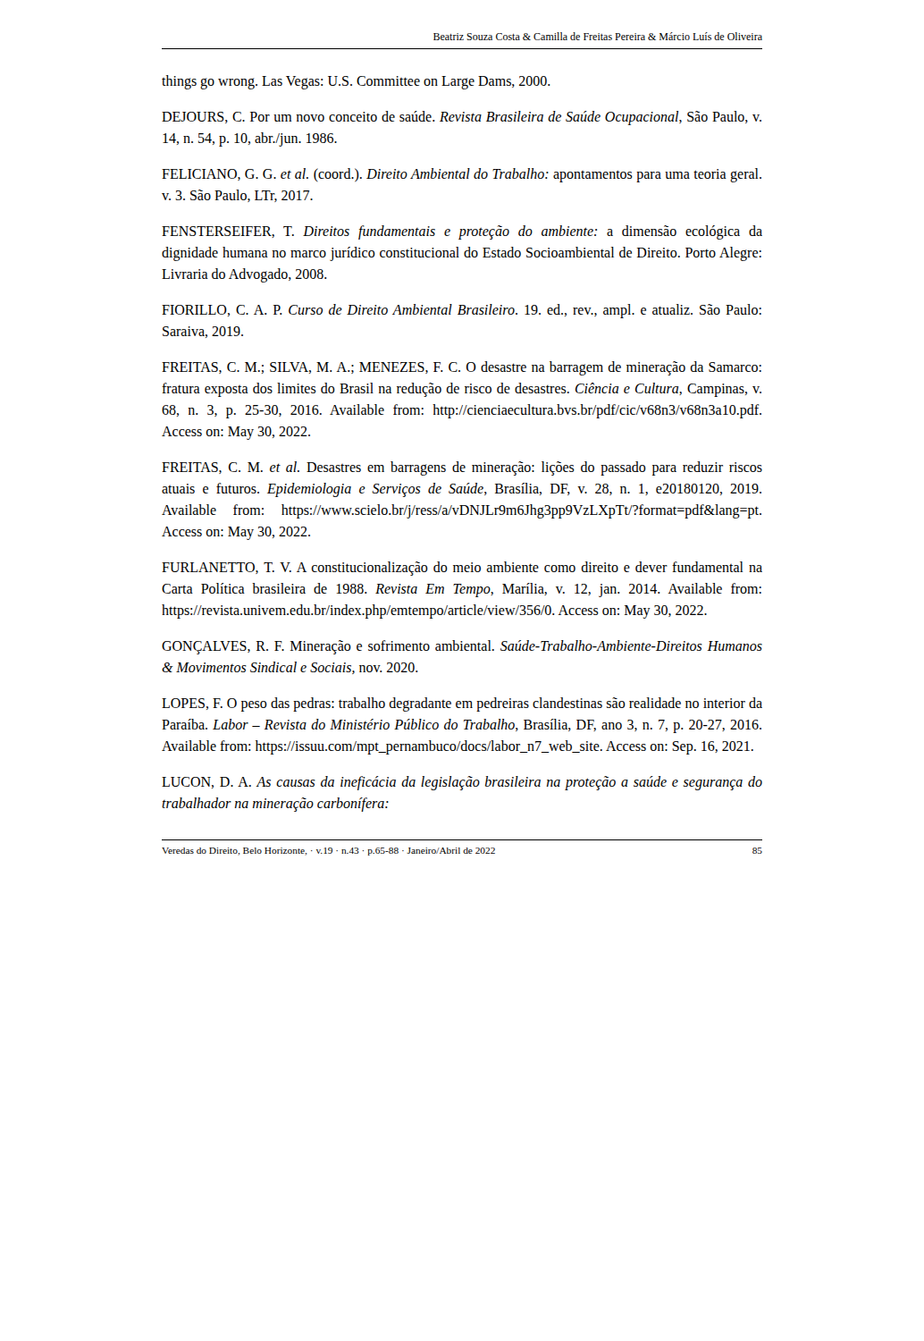Beatriz Souza Costa & Camilla de Freitas Pereira & Márcio Luís de Oliveira
things go wrong. Las Vegas: U.S. Committee on Large Dams, 2000.
DEJOURS, C. Por um novo conceito de saúde. Revista Brasileira de Saúde Ocupacional, São Paulo, v. 14, n. 54, p. 10, abr./jun. 1986.
FELICIANO, G. G. et al. (coord.). Direito Ambiental do Trabalho: apontamentos para uma teoria geral. v. 3. São Paulo, LTr, 2017.
FENSTERSEIFER, T. Direitos fundamentais e proteção do ambiente: a dimensão ecológica da dignidade humana no marco jurídico constitucional do Estado Socioambiental de Direito. Porto Alegre: Livraria do Advogado, 2008.
FIORILLO, C. A. P. Curso de Direito Ambiental Brasileiro. 19. ed., rev., ampl. e atualiz. São Paulo: Saraiva, 2019.
FREITAS, C. M.; SILVA, M. A.; MENEZES, F. C. O desastre na barragem de mineração da Samarco: fratura exposta dos limites do Brasil na redução de risco de desastres. Ciência e Cultura, Campinas, v. 68, n. 3, p. 25-30, 2016. Available from: http://cienciaecultura.bvs.br/pdf/cic/v68n3/v68n3a10.pdf. Access on: May 30, 2022.
FREITAS, C. M. et al. Desastres em barragens de mineração: lições do passado para reduzir riscos atuais e futuros. Epidemiologia e Serviços de Saúde, Brasília, DF, v. 28, n. 1, e20180120, 2019. Available from: https://www.scielo.br/j/ress/a/vDNJLr9m6Jhg3pp9VzLXpTt/?format=pdf&lang=pt. Access on: May 30, 2022.
FURLANETTO, T. V. A constitucionalização do meio ambiente como direito e dever fundamental na Carta Política brasileira de 1988. Revista Em Tempo, Marília, v. 12, jan. 2014. Available from: https://revista.univem.edu.br/index.php/emtempo/article/view/356/0. Access on: May 30, 2022.
GONÇALVES, R. F. Mineração e sofrimento ambiental. Saúde-Trabalho-Ambiente-Direitos Humanos & Movimentos Sindical e Sociais, nov. 2020.
LOPES, F. O peso das pedras: trabalho degradante em pedreiras clandestinas são realidade no interior da Paraíba. Labor – Revista do Ministério Público do Trabalho, Brasília, DF, ano 3, n. 7, p. 20-27, 2016. Available from: https://issuu.com/mpt_pernambuco/docs/labor_n7_web_site. Access on: Sep. 16, 2021.
LUCON, D. A. As causas da ineficácia da legislação brasileira na proteção a saúde e segurança do trabalhador na mineração carbonífera:
Veredas do Direito, Belo Horizonte, · v.19 · n.43 · p.65-88 · Janeiro/Abril de 2022 85